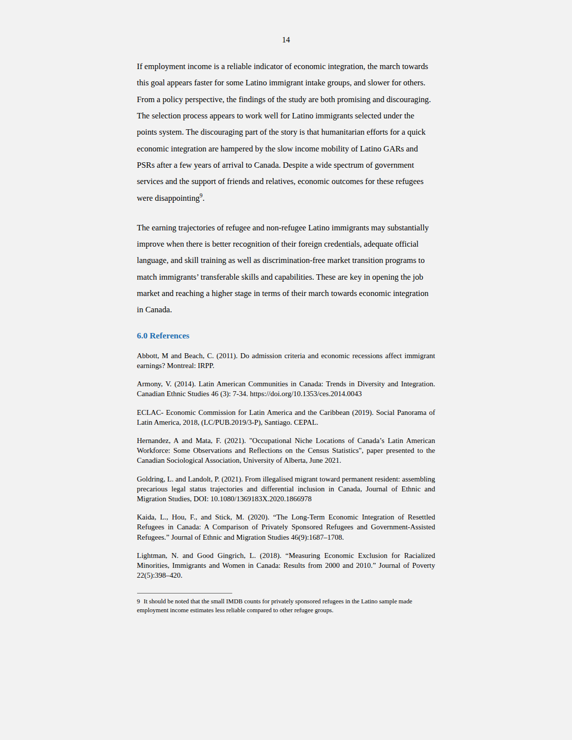14
If employment income is a reliable indicator of economic integration, the march towards this goal appears faster for some Latino immigrant intake groups, and slower for others. From a policy perspective, the findings of the study are both promising and discouraging. The selection process appears to work well for Latino immigrants selected under the points system. The discouraging part of the story is that humanitarian efforts for a quick economic integration are hampered by the slow income mobility of Latino GARs and PSRs after a few years of arrival to Canada. Despite a wide spectrum of government services and the support of friends and relatives, economic outcomes for these refugees were disappointing9.
The earning trajectories of refugee and non-refugee Latino immigrants may substantially improve when there is better recognition of their foreign credentials, adequate official language, and skill training as well as discrimination-free market transition programs to match immigrants’ transferable skills and capabilities. These are key in opening the job market and reaching a higher stage in terms of their march towards economic integration in Canada.
6.0 References
Abbott, M and Beach, C. (2011). Do admission criteria and economic recessions affect immigrant earnings? Montreal: IRPP.
Armony, V. (2014). Latin American Communities in Canada: Trends in Diversity and Integration. Canadian Ethnic Studies 46 (3): 7-34. https://doi.org/10.1353/ces.2014.0043
ECLAC- Economic Commission for Latin America and the Caribbean (2019). Social Panorama of Latin America, 2018, (LC/PUB.2019/3-P), Santiago. CEPAL.
Hernandez, A and Mata, F. (2021). "Occupational Niche Locations of Canada’s Latin American Workforce: Some Observations and Reflections on the Census Statistics", paper presented to the Canadian Sociological Association, University of Alberta, June 2021.
Goldring, L. and Landolt, P. (2021). From illegalised migrant toward permanent resident: assembling precarious legal status trajectories and differential inclusion in Canada, Journal of Ethnic and Migration Studies, DOI: 10.1080/1369183X.2020.1866978
Kaida, L., Hou, F., and Stick, M. (2020). “The Long-Term Economic Integration of Resettled Refugees in Canada: A Comparison of Privately Sponsored Refugees and Government-Assisted Refugees.” Journal of Ethnic and Migration Studies 46(9):1687–1708.
Lightman, N. and Good Gingrich, L. (2018). “Measuring Economic Exclusion for Racialized Minorities, Immigrants and Women in Canada: Results from 2000 and 2010.” Journal of Poverty 22(5):398–420.
9 It should be noted that the small IMDB counts for privately sponsored refugees in the Latino sample made employment income estimates less reliable compared to other refugee groups.